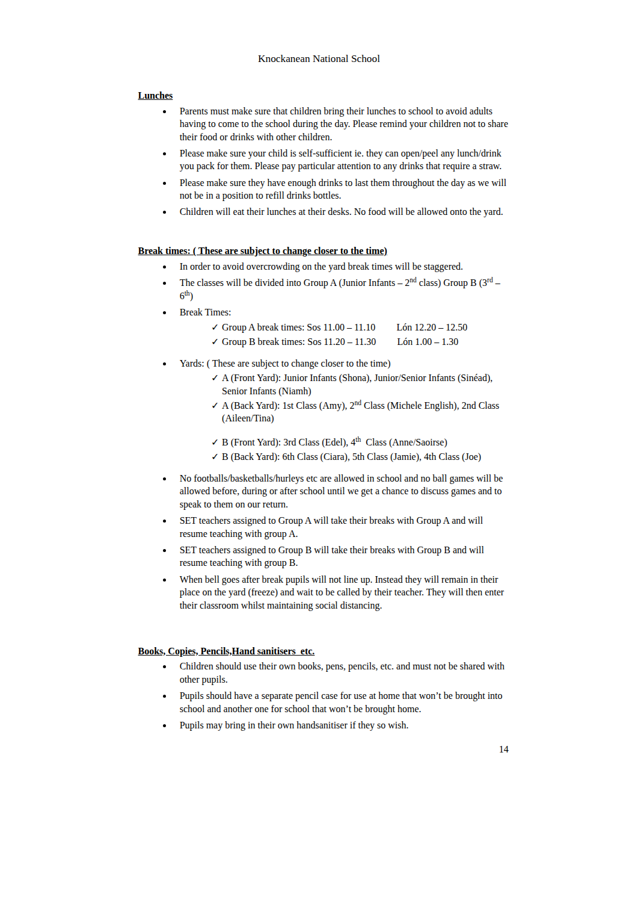Knockanean National School
Lunches
Parents must make sure that children bring their lunches to school to avoid adults having to come to the school during the day. Please remind your children not to share their food or drinks with other children.
Please make sure your child is self-sufficient ie. they can open/peel any lunch/drink you pack for them. Please pay particular attention to any drinks that require a straw.
Please make sure they have enough drinks to last them throughout the day as we will not be in a position to refill drinks bottles.
Children will eat their lunches at their desks. No food will be allowed onto the yard.
Break times: ( These are subject to change closer to the time)
In order to avoid overcrowding on the yard break times will be staggered.
The classes will be divided into Group A (Junior Infants – 2nd class) Group B (3rd – 6th)
Break Times:
Group A break times: Sos 11.00 – 11.10 Lón 12.20 – 12.50
Group B break times: Sos 11.20 – 11.30 Lón 1.00 – 1.30
Yards: ( These are subject to change closer to the time)
A (Front Yard): Junior Infants (Shona), Junior/Senior Infants (Sinéad), Senior Infants (Niamh)
A (Back Yard): 1st Class (Amy), 2nd Class (Michele English), 2nd Class (Aileen/Tina)
B (Front Yard): 3rd Class (Edel), 4th Class (Anne/Saoirse)
B (Back Yard): 6th Class (Ciara), 5th Class (Jamie), 4th Class (Joe)
No footballs/basketballs/hurleys etc are allowed in school and no ball games will be allowed before, during or after school until we get a chance to discuss games and to speak to them on our return.
SET teachers assigned to Group A will take their breaks with Group A and will resume teaching with group A.
SET teachers assigned to Group B will take their breaks with Group B and will resume teaching with group B.
When bell goes after break pupils will not line up. Instead they will remain in their place on the yard (freeze) and wait to be called by their teacher. They will then enter their classroom whilst maintaining social distancing.
Books, Copies, Pencils,Hand sanitisers etc.
Children should use their own books, pens, pencils, etc. and must not be shared with other pupils.
Pupils should have a separate pencil case for use at home that won’t be brought into school and another one for school that won’t be brought home.
Pupils may bring in their own handsanitiser if they so wish.
14